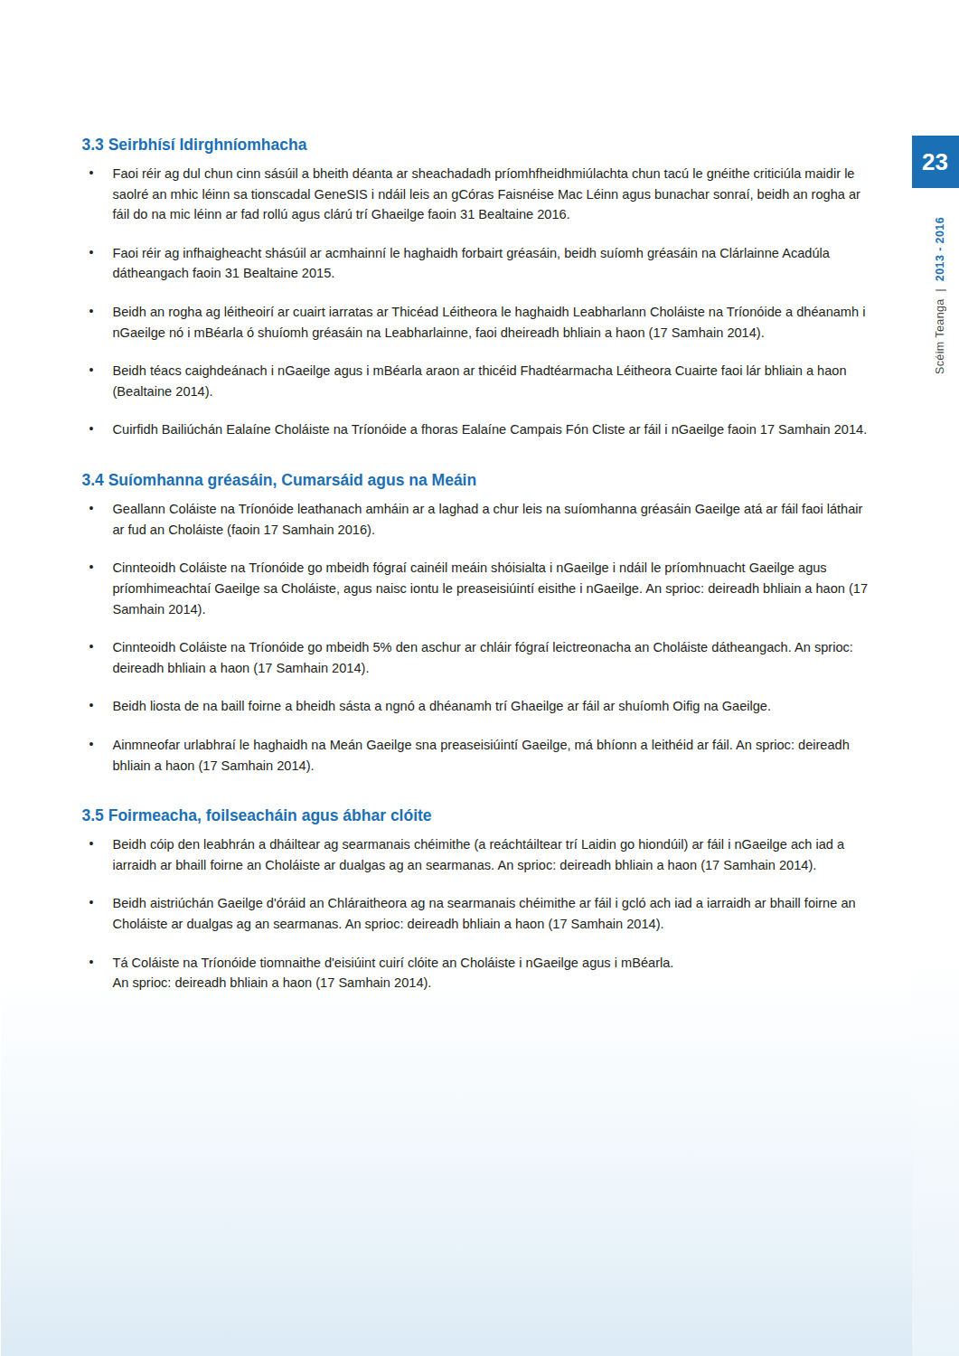23
Scéim Teanga | 2013 - 2016
3.3 Seirbhísí Idirghníomhacha
Faoi réir ag dul chun cinn sásúil a bheith déanta ar sheachadadh príomhfheidhmiúlachta chun tacú le gnéithe criticiúla maidir le saolré an mhic léinn sa tionscadal GeneSIS i ndáil leis an gCóras Faisnéise Mac Léinn agus bunachar sonraí, beidh an rogha ar fáil do na mic léinn ar fad rollú agus clárú trí Ghaeilge faoin 31 Bealtaine 2016.
Faoi réir ag infhaigheacht shásúil ar acmhainní le haghaidh forbairt gréasáin, beidh suíomh gréasáin na Clárlainne Acadúla dátheangach faoin 31 Bealtaine 2015.
Beidh an rogha ag léitheoirí ar cuairt iarratas ar Thicéad Léitheora le haghaidh Leabharlann Choláiste na Tríonóide a dhéanamh i nGaeilge nó i mBéarla ó shuíomh gréasáin na Leabharlainne, faoi dheireadh bhliain a haon (17 Samhain 2014).
Beidh téacs caighdeánach i nGaeilge agus i mBéarla araon ar thicéid Fhadtéarmacha Léitheora Cuairte faoi lár bhliain a haon (Bealtaine 2014).
Cuirfidh Bailiúchán Ealaíne Choláiste na Tríonóide a fhoras Ealaíne Campais Fón Cliste ar fáil i nGaeilge faoin 17 Samhain 2014.
3.4 Suíomhanna gréasáin, Cumarsáid agus na Meáin
Geallann Coláiste na Tríonóide leathanach amháin ar a laghad a chur leis na suíomhanna gréasáin Gaeilge atá ar fáil faoi láthair ar fud an Choláiste (faoin 17 Samhain 2016).
Cinnteoidh Coláiste na Tríonóide go mbeidh fógraí cainéil meáin shóisialta i nGaeilge i ndáil le príomhnuacht Gaeilge agus príomhimeachtaí Gaeilge sa Choláiste, agus naisc iontu le preaseisiúintí eisithe i nGaeilge. An sprioc: deireadh bhliain a haon (17 Samhain 2014).
Cinnteoidh Coláiste na Tríonóide go mbeidh 5% den aschur ar chláir fógraí leictreonacha an Choláiste dátheangach. An sprioc: deireadh bhliain a haon (17 Samhain 2014).
Beidh liosta de na baill foirne a bheidh sásta a ngnó a dhéanamh trí Ghaeilge ar fáil ar shuíomh Oifig na Gaeilge.
Ainmneofar urlabhraí le haghaidh na Meán Gaeilge sna preaseisiúintí Gaeilge, má bhíonn a leithéid ar fáil. An sprioc: deireadh bhliain a haon (17 Samhain 2014).
3.5 Foirmeacha, foilseacháin agus ábhar clóite
Beidh cóip den leabhrán a dháiltear ag searmanais chéimithe (a reáchtáiltear trí Laidin go hiondúil) ar fáil i nGaeilge ach iad a iarraidh ar bhaill foirne an Choláiste ar dualgas ag an searmanas. An sprioc: deireadh bhliain a haon (17 Samhain 2014).
Beidh aistriúchán Gaeilge d'óráid an Chláraitheora ag na searmanais chéimithe ar fáil i gcló ach iad a iarraidh ar bhaill foirne an Choláiste ar dualgas ag an searmanas. An sprioc: deireadh bhliain a haon (17 Samhain 2014).
Tá Coláiste na Tríonóide tiomnaithe d'eisiúint cuirí clóite an Choláiste i nGaeilge agus i mBéarla.
An sprioc: deireadh bhliain a haon (17 Samhain 2014).